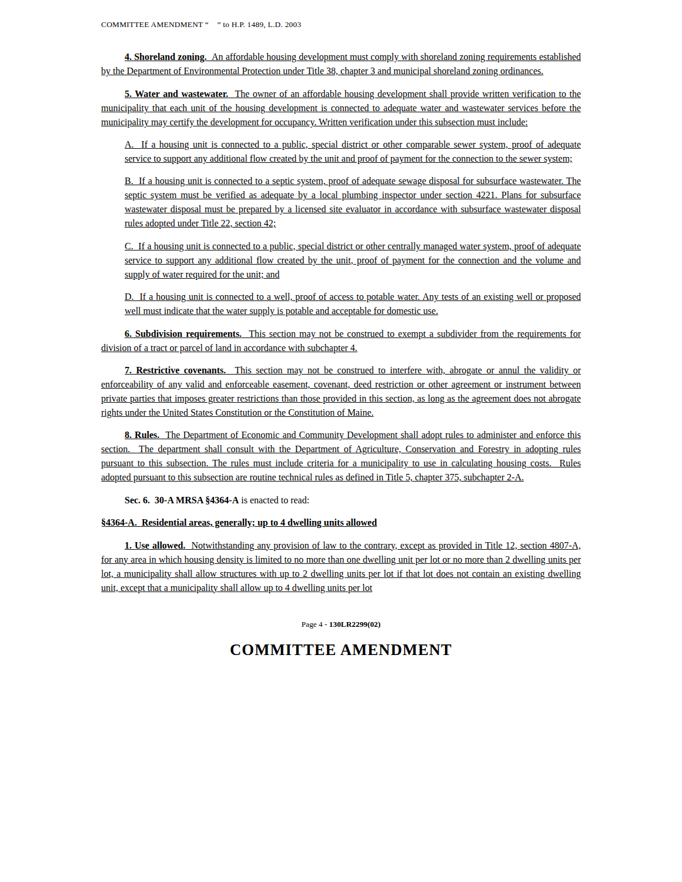COMMITTEE AMENDMENT “ ” to H.P. 1489, L.D. 2003
4. Shoreland zoning. An affordable housing development must comply with shoreland zoning requirements established by the Department of Environmental Protection under Title 38, chapter 3 and municipal shoreland zoning ordinances.
5. Water and wastewater. The owner of an affordable housing development shall provide written verification to the municipality that each unit of the housing development is connected to adequate water and wastewater services before the municipality may certify the development for occupancy. Written verification under this subsection must include:
A. If a housing unit is connected to a public, special district or other comparable sewer system, proof of adequate service to support any additional flow created by the unit and proof of payment for the connection to the sewer system;
B. If a housing unit is connected to a septic system, proof of adequate sewage disposal for subsurface wastewater. The septic system must be verified as adequate by a local plumbing inspector under section 4221. Plans for subsurface wastewater disposal must be prepared by a licensed site evaluator in accordance with subsurface wastewater disposal rules adopted under Title 22, section 42;
C. If a housing unit is connected to a public, special district or other centrally managed water system, proof of adequate service to support any additional flow created by the unit, proof of payment for the connection and the volume and supply of water required for the unit; and
D. If a housing unit is connected to a well, proof of access to potable water. Any tests of an existing well or proposed well must indicate that the water supply is potable and acceptable for domestic use.
6. Subdivision requirements. This section may not be construed to exempt a subdivider from the requirements for division of a tract or parcel of land in accordance with subchapter 4.
7. Restrictive covenants. This section may not be construed to interfere with, abrogate or annul the validity or enforceability of any valid and enforceable easement, covenant, deed restriction or other agreement or instrument between private parties that imposes greater restrictions than those provided in this section, as long as the agreement does not abrogate rights under the United States Constitution or the Constitution of Maine.
8. Rules. The Department of Economic and Community Development shall adopt rules to administer and enforce this section. The department shall consult with the Department of Agriculture, Conservation and Forestry in adopting rules pursuant to this subsection. The rules must include criteria for a municipality to use in calculating housing costs. Rules adopted pursuant to this subsection are routine technical rules as defined in Title 5, chapter 375, subchapter 2-A.
Sec. 6. 30-A MRSA §4364-A is enacted to read:
§4364-A. Residential areas, generally; up to 4 dwelling units allowed
1. Use allowed. Notwithstanding any provision of law to the contrary, except as provided in Title 12, section 4807-A, for any area in which housing density is limited to no more than one dwelling unit per lot or no more than 2 dwelling units per lot, a municipality shall allow structures with up to 2 dwelling units per lot if that lot does not contain an existing dwelling unit, except that a municipality shall allow up to 4 dwelling units per lot
Page 4 - 130LR2299(02)
COMMITTEE AMENDMENT